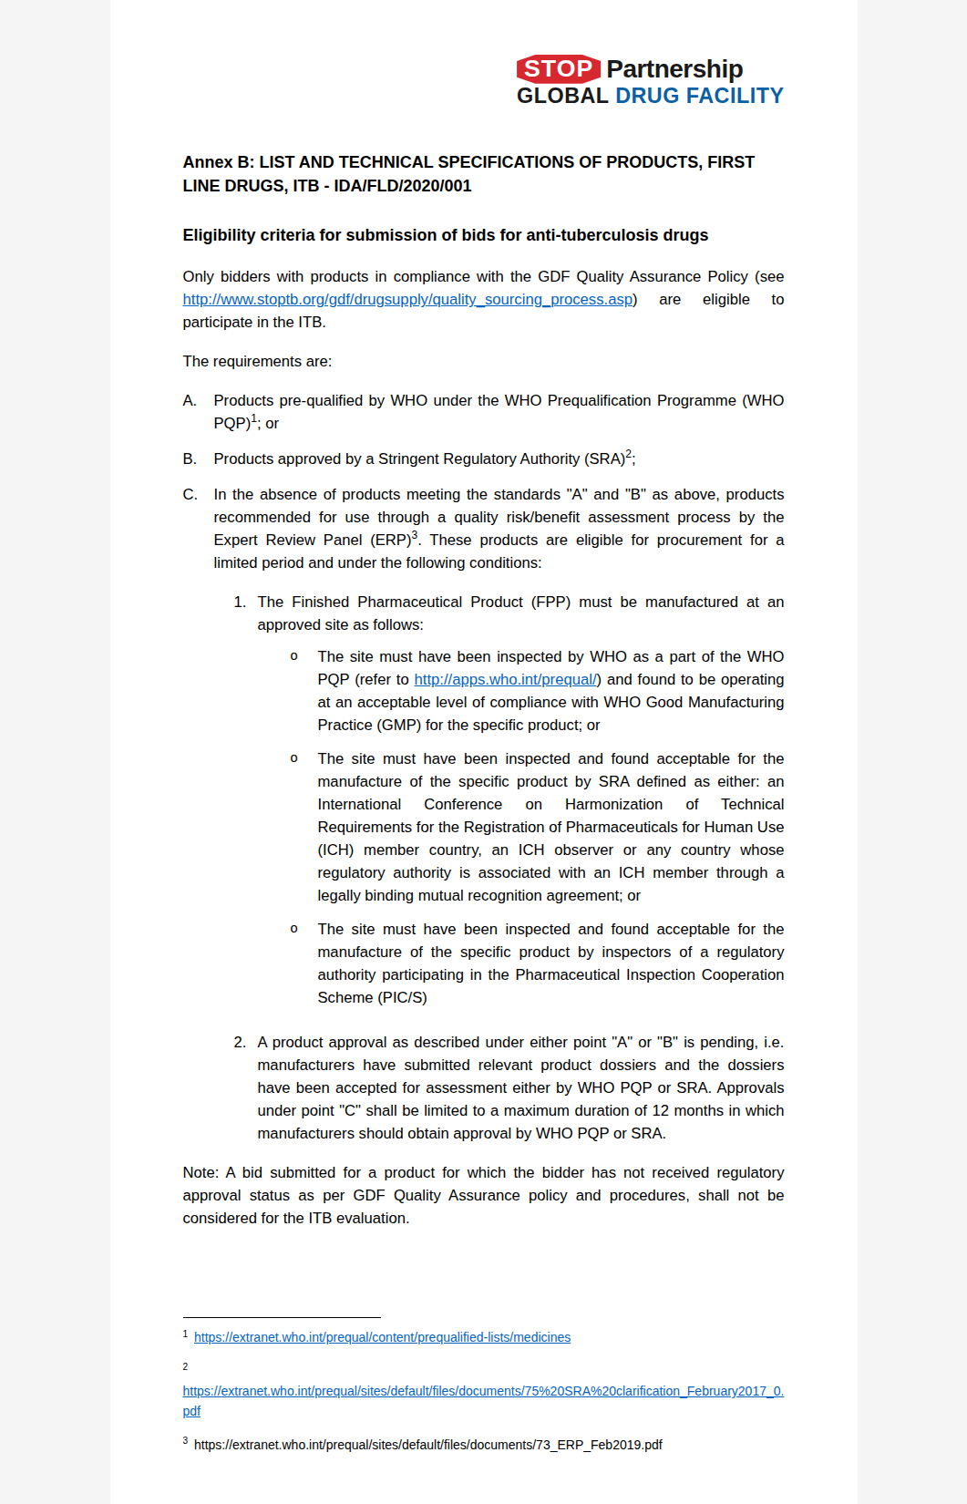STOP Partnership
GLOBAL DRUG FACILITY
Annex B: LIST AND TECHNICAL SPECIFICATIONS OF PRODUCTS, FIRST LINE DRUGS, ITB - IDA/FLD/2020/001
Eligibility criteria for submission of bids for anti-tuberculosis drugs
Only bidders with products in compliance with the GDF Quality Assurance Policy (see http://www.stoptb.org/gdf/drugsupply/quality_sourcing_process.asp) are eligible to participate in the ITB.
The requirements are:
A. Products pre-qualified by WHO under the WHO Prequalification Programme (WHO PQP)1; or
B. Products approved by a Stringent Regulatory Authority (SRA)2;
C. In the absence of products meeting the standards "A" and "B" as above, products recommended for use through a quality risk/benefit assessment process by the Expert Review Panel (ERP)3. These products are eligible for procurement for a limited period and under the following conditions:
1.
The Finished Pharmaceutical Product (FPP) must be manufactured at an approved site as follows:
oThe site must have been inspected by WHO as a part of the WHO PQP (refer to http://apps.who.int/prequal/) and found to be operating at an acceptable level of compliance with WHO Good Manufacturing Practice (GMP) for the specific product; or
oThe site must have been inspected and found acceptable for the manufacture of the specific product by SRA defined as either: an International Conference on Harmonization of Technical Requirements for the Registration of Pharmaceuticals for Human Use (ICH) member country, an ICH observer or any country whose regulatory authority is associated with an ICH member through a legally binding mutual recognition agreement; or
oThe site must have been inspected and found acceptable for the manufacture of the specific product by inspectors of a regulatory authority participating in the Pharmaceutical Inspection Cooperation Scheme (PIC/S)
2. A product approval as described under either point "A" or "B" is pending, i.e. manufacturers have submitted relevant product dossiers and the dossiers have been accepted for assessment either by WHO PQP or SRA. Approvals under point "C" shall be limited to a maximum duration of 12 months in which manufacturers should obtain approval by WHO PQP or SRA.
Note: A bid submitted for a product for which the bidder has not received regulatory approval status as per GDF Quality Assurance policy and procedures, shall not be considered for the ITB evaluation.
1 https://extranet.who.int/prequal/content/prequalified-lists/medicines
2 https://extranet.who.int/prequal/sites/default/files/documents/75%20SRA%20clarification_February2017_0.pdf
3 https://extranet.who.int/prequal/sites/default/files/documents/73_ERP_Feb2019.pdf